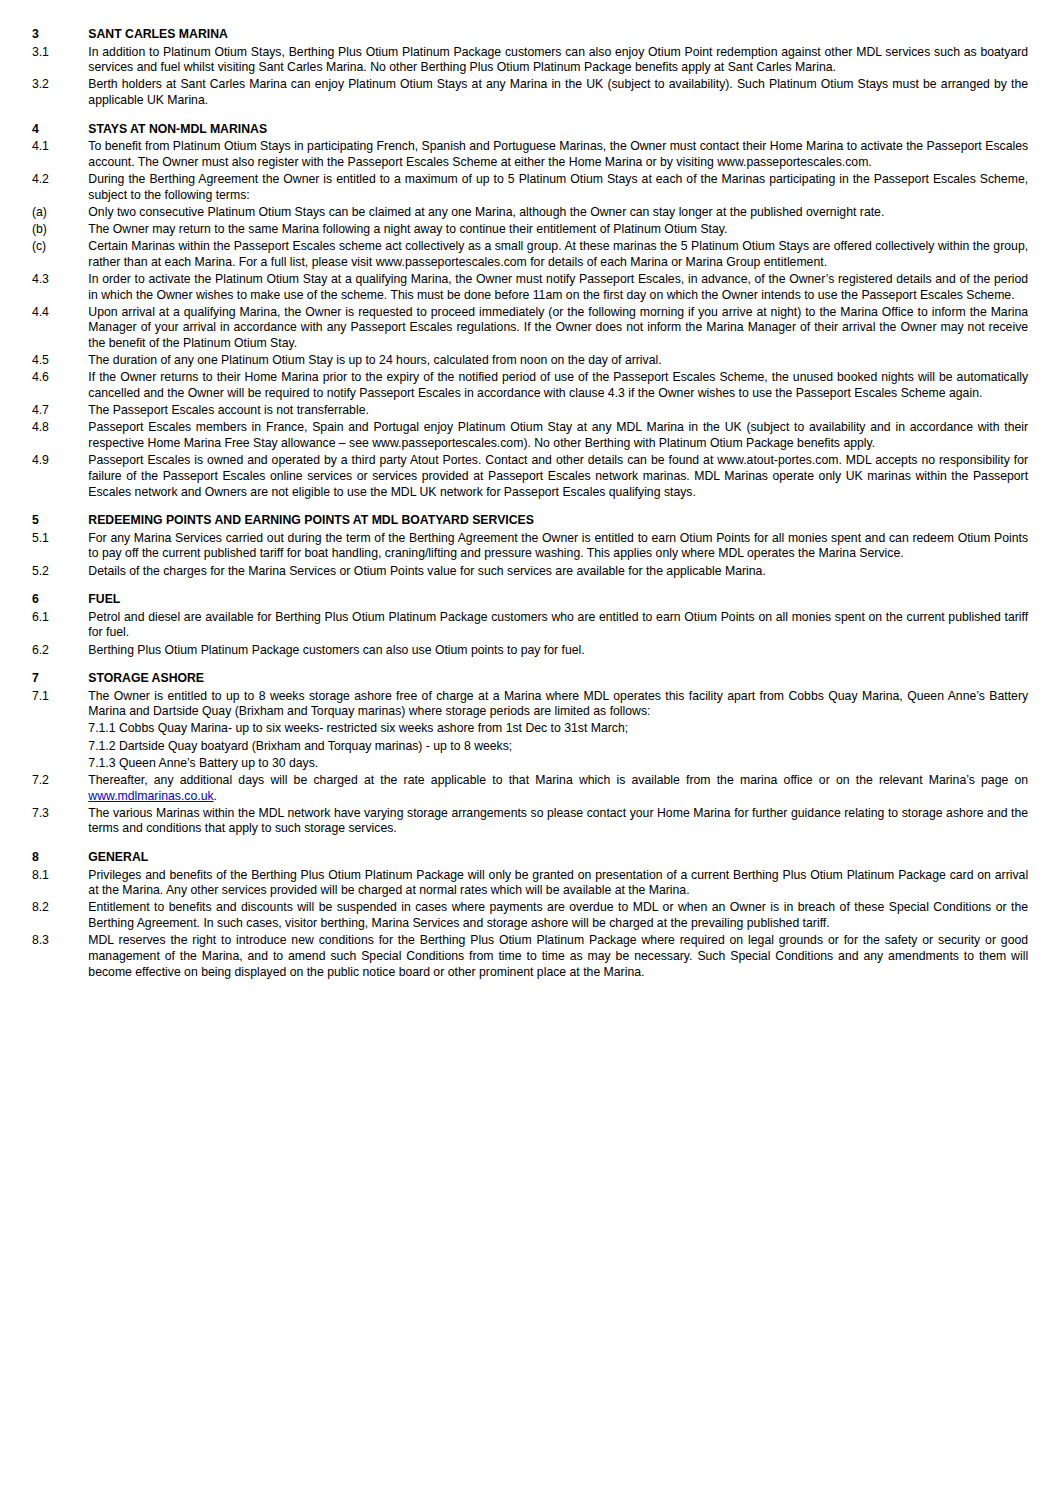3 SANT CARLES MARINA
3.1 In addition to Platinum Otium Stays, Berthing Plus Otium Platinum Package customers can also enjoy Otium Point redemption against other MDL services such as boatyard services and fuel whilst visiting Sant Carles Marina. No other Berthing Plus Otium Platinum Package benefits apply at Sant Carles Marina.
3.2 Berth holders at Sant Carles Marina can enjoy Platinum Otium Stays at any Marina in the UK (subject to availability). Such Platinum Otium Stays must be arranged by the applicable UK Marina.
4 STAYS AT NON-MDL MARINAS
4.1 To benefit from Platinum Otium Stays in participating French, Spanish and Portuguese Marinas, the Owner must contact their Home Marina to activate the Passeport Escales account. The Owner must also register with the Passeport Escales Scheme at either the Home Marina or by visiting www.passeportescales.com.
4.2 During the Berthing Agreement the Owner is entitled to a maximum of up to 5 Platinum Otium Stays at each of the Marinas participating in the Passeport Escales Scheme, subject to the following terms:
(a) Only two consecutive Platinum Otium Stays can be claimed at any one Marina, although the Owner can stay longer at the published overnight rate.
(b) The Owner may return to the same Marina following a night away to continue their entitlement of Platinum Otium Stay.
(c) Certain Marinas within the Passeport Escales scheme act collectively as a small group. At these marinas the 5 Platinum Otium Stays are offered collectively within the group, rather than at each Marina. For a full list, please visit www.passeportescales.com for details of each Marina or Marina Group entitlement.
4.3 In order to activate the Platinum Otium Stay at a qualifying Marina, the Owner must notify Passeport Escales, in advance, of the Owner’s registered details and of the period in which the Owner wishes to make use of the scheme. This must be done before 11am on the first day on which the Owner intends to use the Passeport Escales Scheme.
4.4 Upon arrival at a qualifying Marina, the Owner is requested to proceed immediately (or the following morning if you arrive at night) to the Marina Office to inform the Marina Manager of your arrival in accordance with any Passeport Escales regulations. If the Owner does not inform the Marina Manager of their arrival the Owner may not receive the benefit of the Platinum Otium Stay.
4.5 The duration of any one Platinum Otium Stay is up to 24 hours, calculated from noon on the day of arrival.
4.6 If the Owner returns to their Home Marina prior to the expiry of the notified period of use of the Passeport Escales Scheme, the unused booked nights will be automatically cancelled and the Owner will be required to notify Passeport Escales in accordance with clause 4.3 if the Owner wishes to use the Passeport Escales Scheme again.
4.7 The Passeport Escales account is not transferrable.
4.8 Passeport Escales members in France, Spain and Portugal enjoy Platinum Otium Stay at any MDL Marina in the UK (subject to availability and in accordance with their respective Home Marina Free Stay allowance – see www.passeportescales.com). No other Berthing with Platinum Otium Package benefits apply.
4.9 Passeport Escales is owned and operated by a third party Atout Portes. Contact and other details can be found at www.atout-portes.com. MDL accepts no responsibility for failure of the Passeport Escales online services or services provided at Passeport Escales network marinas. MDL Marinas operate only UK marinas within the Passeport Escales network and Owners are not eligible to use the MDL UK network for Passeport Escales qualifying stays.
5 REDEEMING POINTS AND EARNING POINTS AT MDL BOATYARD SERVICES
5.1 For any Marina Services carried out during the term of the Berthing Agreement the Owner is entitled to earn Otium Points for all monies spent and can redeem Otium Points to pay off the current published tariff for boat handling, craning/lifting and pressure washing. This applies only where MDL operates the Marina Service.
5.2 Details of the charges for the Marina Services or Otium Points value for such services are available for the applicable Marina.
6 FUEL
6.1 Petrol and diesel are available for Berthing Plus Otium Platinum Package customers who are entitled to earn Otium Points on all monies spent on the current published tariff for fuel.
6.2 Berthing Plus Otium Platinum Package customers can also use Otium points to pay for fuel.
7 STORAGE ASHORE
7.1 The Owner is entitled to up to 8 weeks storage ashore free of charge at a Marina where MDL operates this facility apart from Cobbs Quay Marina, Queen Anne’s Battery Marina and Dartside Quay (Brixham and Torquay marinas) where storage periods are limited as follows:
7.1.1 Cobbs Quay Marina- up to six weeks- restricted six weeks ashore from 1st Dec to 31st March;
7.1.2 Dartside Quay boatyard (Brixham and Torquay marinas) - up to 8 weeks;
7.1.3 Queen Anne’s Battery up to 30 days.
7.2 Thereafter, any additional days will be charged at the rate applicable to that Marina which is available from the marina office or on the relevant Marina’s page on www.mdlmarinas.co.uk.
7.3 The various Marinas within the MDL network have varying storage arrangements so please contact your Home Marina for further guidance relating to storage ashore and the terms and conditions that apply to such storage services.
8 GENERAL
8.1 Privileges and benefits of the Berthing Plus Otium Platinum Package will only be granted on presentation of a current Berthing Plus Otium Platinum Package card on arrival at the Marina. Any other services provided will be charged at normal rates which will be available at the Marina.
8.2 Entitlement to benefits and discounts will be suspended in cases where payments are overdue to MDL or when an Owner is in breach of these Special Conditions or the Berthing Agreement. In such cases, visitor berthing, Marina Services and storage ashore will be charged at the prevailing published tariff.
8.3 MDL reserves the right to introduce new conditions for the Berthing Plus Otium Platinum Package where required on legal grounds or for the safety or security or good management of the Marina, and to amend such Special Conditions from time to time as may be necessary. Such Special Conditions and any amendments to them will become effective on being displayed on the public notice board or other prominent place at the Marina.